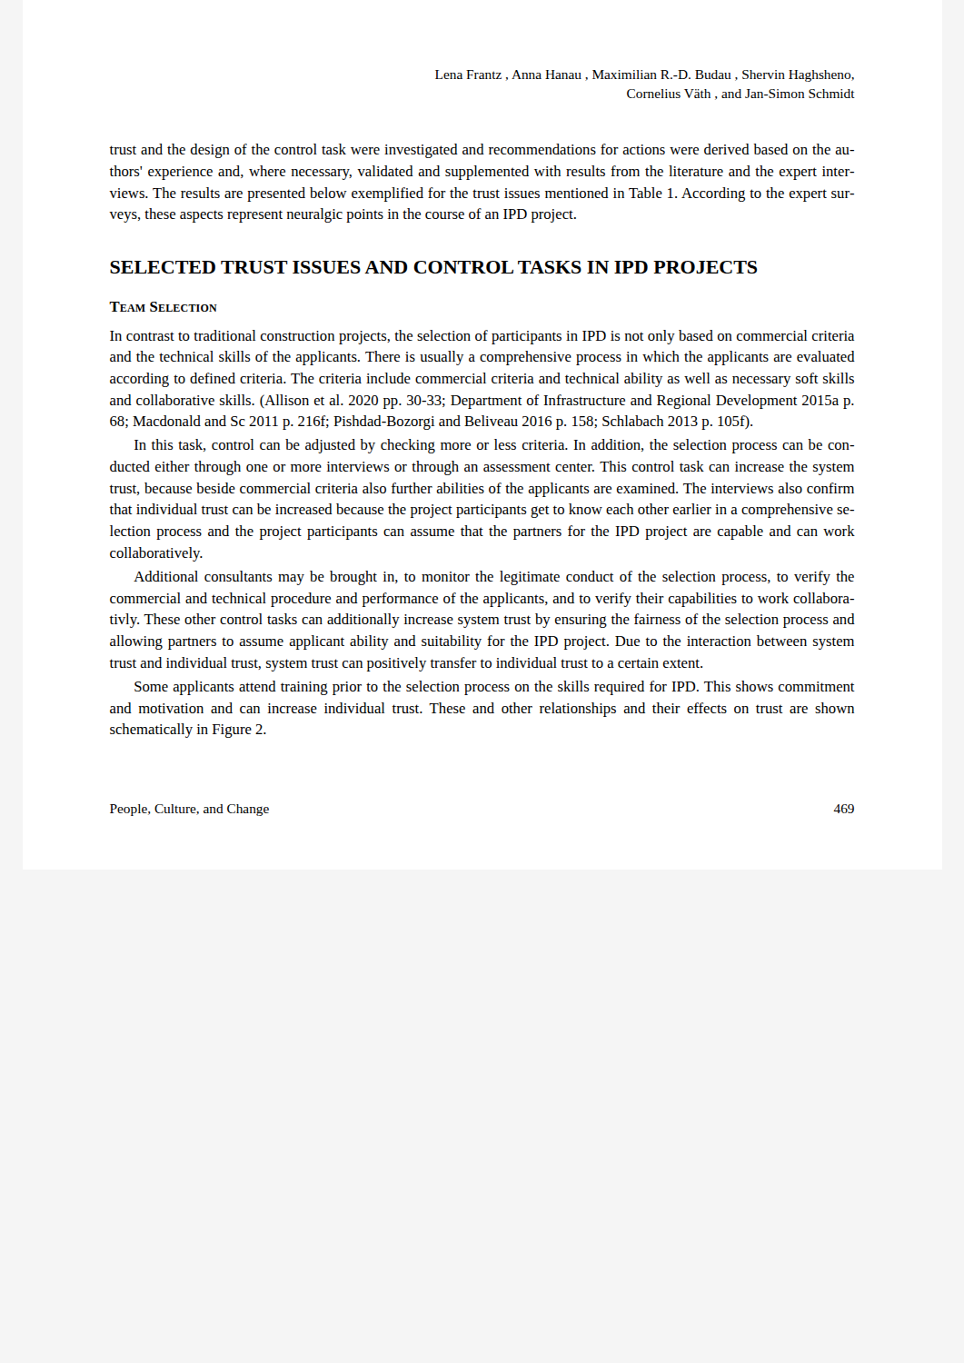Lena Frantz , Anna Hanau , Maximilian R.-D. Budau , Shervin Haghsheno, Cornelius Väth , and Jan-Simon Schmidt
trust and the design of the control task were investigated and recommendations for actions were derived based on the authors' experience and, where necessary, validated and supplemented with results from the literature and the expert interviews. The results are presented below exemplified for the trust issues mentioned in Table 1. According to the expert surveys, these aspects represent neuralgic points in the course of an IPD project.
Selected Trust Issues and Control Tasks in IPD Projects
Team Selection
In contrast to traditional construction projects, the selection of participants in IPD is not only based on commercial criteria and the technical skills of the applicants. There is usually a comprehensive process in which the applicants are evaluated according to defined criteria. The criteria include commercial criteria and technical ability as well as necessary soft skills and collaborative skills. (Allison et al. 2020 pp. 30-33; Department of Infrastructure and Regional Development 2015a p. 68; Macdonald and Sc 2011 p. 216f; Pishdad-Bozorgi and Beliveau 2016 p. 158; Schlabach 2013 p. 105f).
In this task, control can be adjusted by checking more or less criteria. In addition, the selection process can be conducted either through one or more interviews or through an assessment center. This control task can increase the system trust, because beside commercial criteria also further abilities of the applicants are examined. The interviews also confirm that individual trust can be increased because the project participants get to know each other earlier in a comprehensive selection process and the project participants can assume that the partners for the IPD project are capable and can work collaboratively.
Additional consultants may be brought in, to monitor the legitimate conduct of the selection process, to verify the commercial and technical procedure and performance of the applicants, and to verify their capabilities to work collaborativly. These other control tasks can additionally increase system trust by ensuring the fairness of the selection process and allowing partners to assume applicant ability and suitability for the IPD project. Due to the interaction between system trust and individual trust, system trust can positively transfer to individual trust to a certain extent.
Some applicants attend training prior to the selection process on the skills required for IPD. This shows commitment and motivation and can increase individual trust. These and other relationships and their effects on trust are shown schematically in Figure 2.
People, Culture, and Change 469